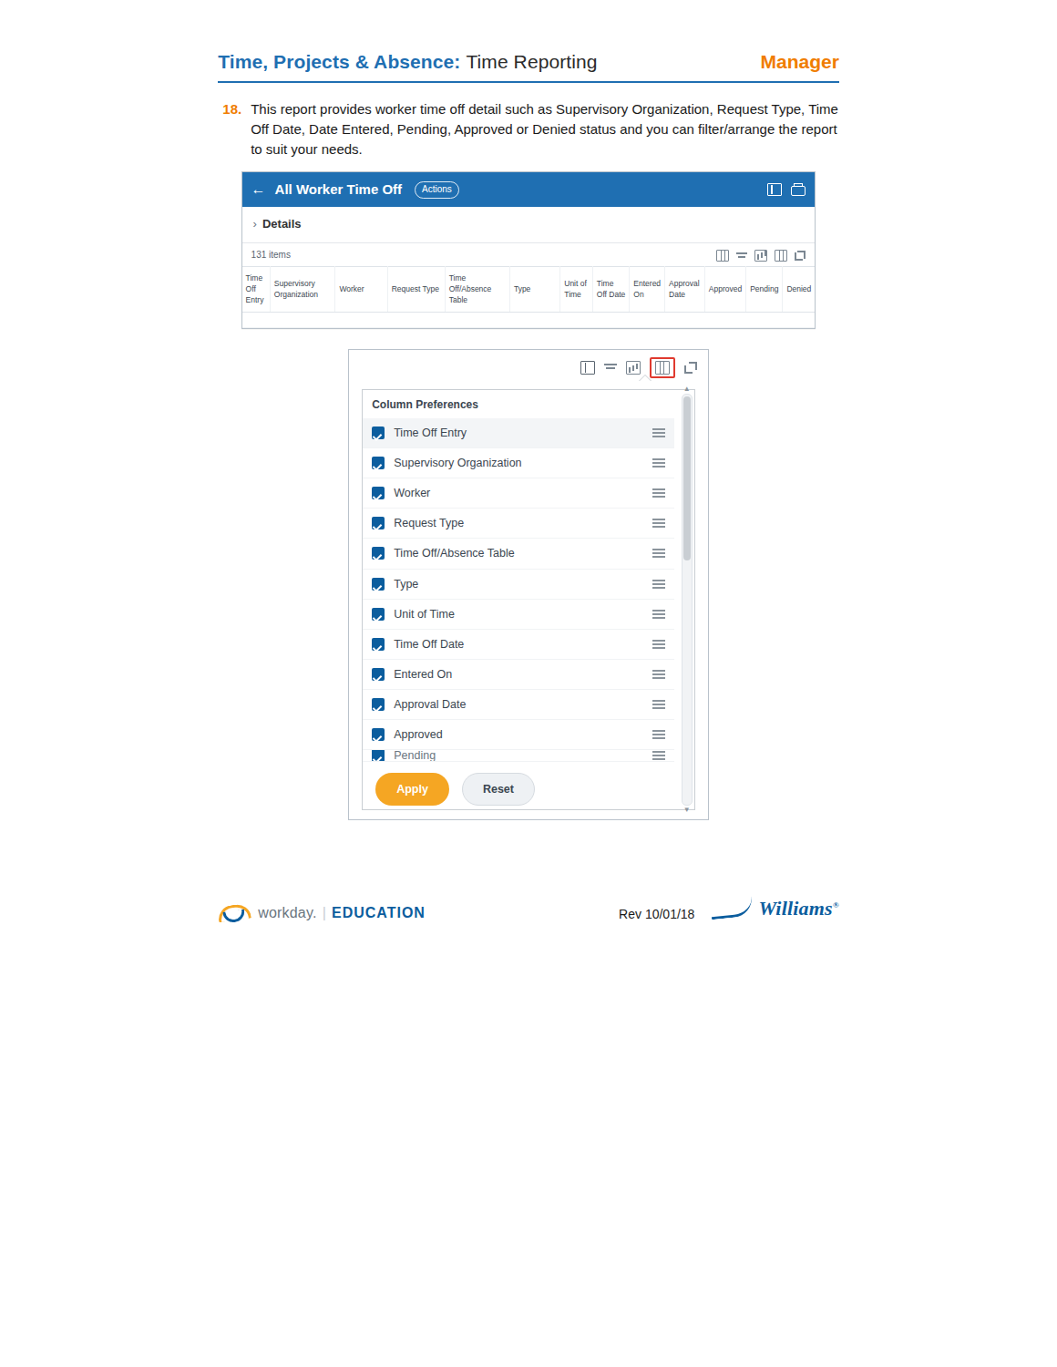Time, Projects & Absence: Time Reporting
Manager
18. This report provides worker time off detail such as Supervisory Organization, Request Type, Time Off Date, Date Entered, Pending, Approved or Denied status and you can filter/arrange the report to suit your needs.
← All Worker Time Off Actions
›Details
131 items
| Time Off Entry | Supervisory Organization | Worker | Request Type | Time Off/Absence Table | Type | Unit of Time | Time Off Date | Entered On | Approval Date | Approved | Pending | Denied |
| --- | --- | --- | --- | --- | --- | --- | --- | --- | --- | --- | --- | --- |
Column Preferences
▲
▼
Time Off Entry
Supervisory Organization
Worker
Request Type
Time Off/Absence Table
Type
Unit of Time
Time Off Date
Entered On
Approval Date
Approved
Pending
Apply Reset
workday.|EDUCATION
Rev 10/01/18
Williams®